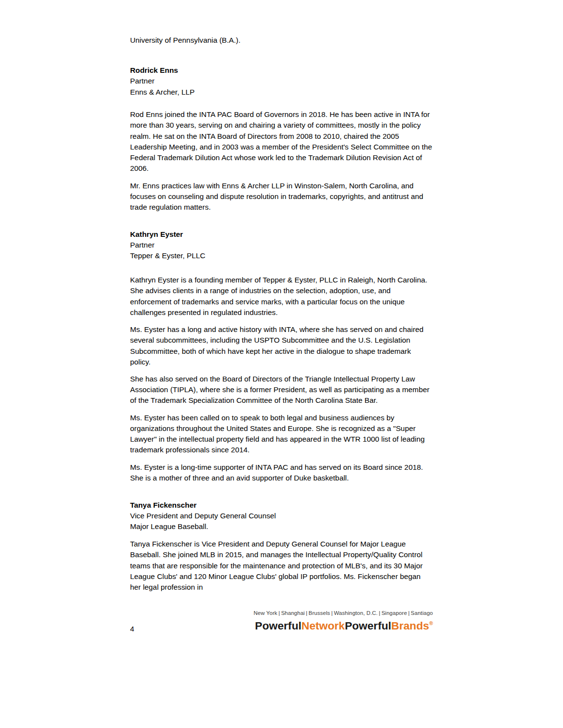University of Pennsylvania (B.A.).
Rodrick Enns
Partner
Enns & Archer, LLP
Rod Enns joined the INTA PAC Board of Governors in 2018. He has been active in INTA for more than 30 years, serving on and chairing a variety of committees, mostly in the policy realm. He sat on the INTA Board of Directors from 2008 to 2010, chaired the 2005 Leadership Meeting, and in 2003 was a member of the President's Select Committee on the Federal Trademark Dilution Act whose work led to the Trademark Dilution Revision Act of 2006.
Mr. Enns practices law with Enns & Archer LLP in Winston-Salem, North Carolina, and focuses on counseling and dispute resolution in trademarks, copyrights, and antitrust and trade regulation matters.
Kathryn Eyster
Partner
Tepper & Eyster, PLLC
Kathryn Eyster is a founding member of Tepper & Eyster, PLLC in Raleigh, North Carolina. She advises clients in a range of industries on the selection, adoption, use, and enforcement of trademarks and service marks, with a particular focus on the unique challenges presented in regulated industries.
Ms. Eyster has a long and active history with INTA, where she has served on and chaired several subcommittees, including the USPTO Subcommittee and the U.S. Legislation Subcommittee, both of which have kept her active in the dialogue to shape trademark policy.
She has also served on the Board of Directors of the Triangle Intellectual Property Law Association (TIPLA), where she is a former President, as well as participating as a member of the Trademark Specialization Committee of the North Carolina State Bar.
Ms. Eyster has been called on to speak to both legal and business audiences by organizations throughout the United States and Europe. She is recognized as a "Super Lawyer" in the intellectual property field and has appeared in the WTR 1000 list of leading trademark professionals since 2014.
Ms. Eyster is a long-time supporter of INTA PAC and has served on its Board since 2018. She is a mother of three and an avid supporter of Duke basketball.
Tanya Fickenscher
Vice President and Deputy General Counsel
Major League Baseball.
Tanya Fickenscher is Vice President and Deputy General Counsel for Major League Baseball. She joined MLB in 2015, and manages the Intellectual Property/Quality Control teams that are responsible for the maintenance and protection of MLB's, and its 30 Major League Clubs' and 120 Minor League Clubs' global IP portfolios. Ms. Fickenscher began her legal profession in
4
New York | Shanghai | Brussels | Washington, D.C. | Singapore | Santiago
Powerful Network Powerful Brands®